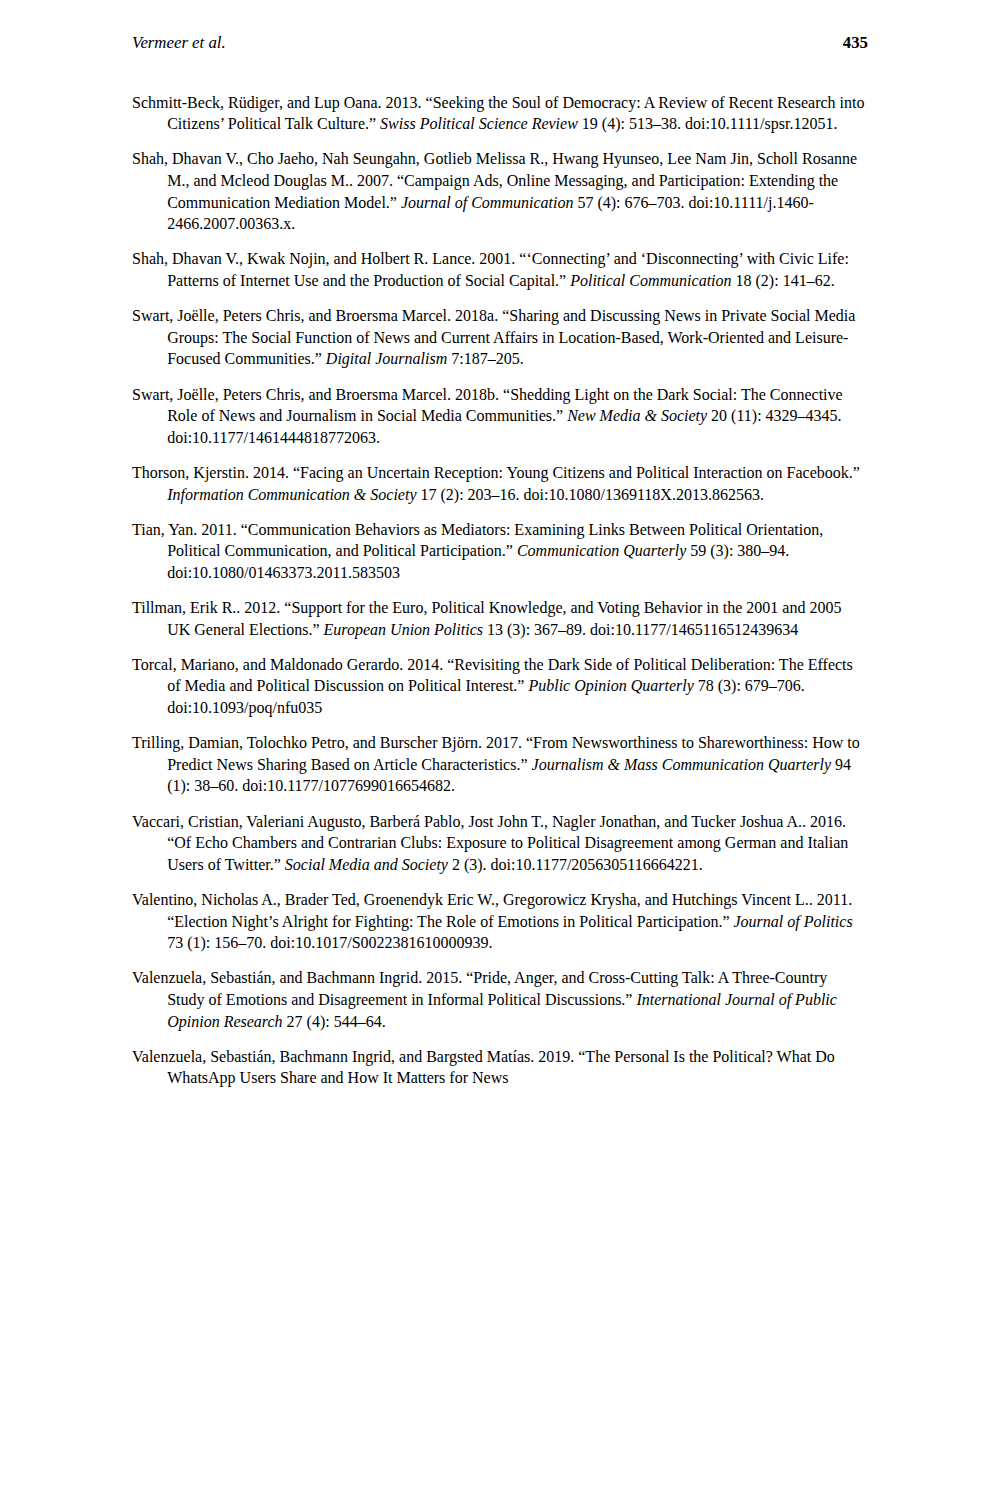Vermeer et al. 435
Schmitt-Beck, Rüdiger, and Lup Oana. 2013. “Seeking the Soul of Democracy: A Review of Recent Research into Citizens’ Political Talk Culture.” Swiss Political Science Review 19 (4): 513–38. doi:10.1111/spsr.12051.
Shah, Dhavan V., Cho Jaeho, Nah Seungahn, Gotlieb Melissa R., Hwang Hyunseo, Lee Nam Jin, Scholl Rosanne M., and Mcleod Douglas M.. 2007. “Campaign Ads, Online Messaging, and Participation: Extending the Communication Mediation Model.” Journal of Communication 57 (4): 676–703. doi:10.1111/j.1460-2466.2007.00363.x.
Shah, Dhavan V., Kwak Nojin, and Holbert R. Lance. 2001. “‘Connecting’ and ‘Disconnecting’ with Civic Life: Patterns of Internet Use and the Production of Social Capital.” Political Communication 18 (2): 141–62.
Swart, Joëlle, Peters Chris, and Broersma Marcel. 2018a. “Sharing and Discussing News in Private Social Media Groups: The Social Function of News and Current Affairs in Location-Based, Work-Oriented and Leisure-Focused Communities.” Digital Journalism 7:187–205.
Swart, Joëlle, Peters Chris, and Broersma Marcel. 2018b. “Shedding Light on the Dark Social: The Connective Role of News and Journalism in Social Media Communities.” New Media & Society 20 (11): 4329–4345. doi:10.1177/1461444818772063.
Thorson, Kjerstin. 2014. “Facing an Uncertain Reception: Young Citizens and Political Interaction on Facebook.” Information Communication & Society 17 (2): 203–16. doi:10.1080/1369118X.2013.862563.
Tian, Yan. 2011. “Communication Behaviors as Mediators: Examining Links Between Political Orientation, Political Communication, and Political Participation.” Communication Quarterly 59 (3): 380–94. doi:10.1080/01463373.2011.583503
Tillman, Erik R.. 2012. “Support for the Euro, Political Knowledge, and Voting Behavior in the 2001 and 2005 UK General Elections.” European Union Politics 13 (3): 367–89. doi:10.1177/1465116512439634
Torcal, Mariano, and Maldonado Gerardo. 2014. “Revisiting the Dark Side of Political Deliberation: The Effects of Media and Political Discussion on Political Interest.” Public Opinion Quarterly 78 (3): 679–706. doi:10.1093/poq/nfu035
Trilling, Damian, Tolochko Petro, and Burscher Björn. 2017. “From Newsworthiness to Shareworthiness: How to Predict News Sharing Based on Article Characteristics.” Journalism & Mass Communication Quarterly 94 (1): 38–60. doi:10.1177/1077699016654682.
Vaccari, Cristian, Valeriani Augusto, Barberá Pablo, Jost John T., Nagler Jonathan, and Tucker Joshua A.. 2016. “Of Echo Chambers and Contrarian Clubs: Exposure to Political Disagreement among German and Italian Users of Twitter.” Social Media and Society 2 (3). doi:10.1177/2056305116664221.
Valentino, Nicholas A., Brader Ted, Groenendyk Eric W., Gregorowicz Krysha, and Hutchings Vincent L.. 2011. “Election Night’s Alright for Fighting: The Role of Emotions in Political Participation.” Journal of Politics 73 (1): 156–70. doi:10.1017/S0022381610000939.
Valenzuela, Sebastián, and Bachmann Ingrid. 2015. “Pride, Anger, and Cross-Cutting Talk: A Three-Country Study of Emotions and Disagreement in Informal Political Discussions.” International Journal of Public Opinion Research 27 (4): 544–64.
Valenzuela, Sebastián, Bachmann Ingrid, and Bargsted Matías. 2019. “The Personal Is the Political? What Do WhatsApp Users Share and How It Matters for News